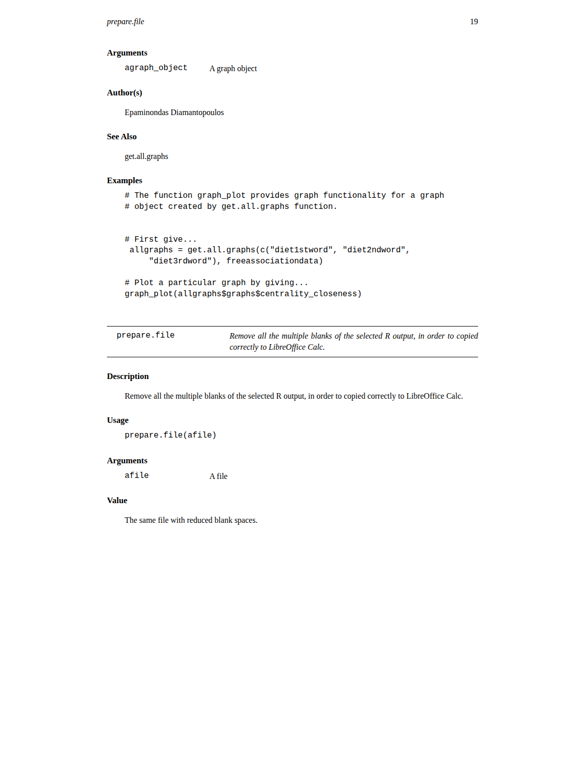prepare.file 19
Arguments
agraph_object
A graph object
Author(s)
Epaminondas Diamantopoulos
See Also
get.all.graphs
Examples
# The function graph_plot provides graph functionality for a graph
# object created by get.all.graphs function.


# First give...
 allgraphs = get.all.graphs(c("diet1stword", "diet2ndword",
     "diet3rdword"), freeassociationdata)

# Plot a particular graph by giving...
graph_plot(allgraphs$graphs$centrality_closeness)
prepare.file
Remove all the multiple blanks of the selected R output, in order to copied correctly to LibreOffice Calc.
Description
Remove all the multiple blanks of the selected R output, in order to copied correctly to LibreOffice Calc.
Usage
prepare.file(afile)
Arguments
afile
A file
Value
The same file with reduced blank spaces.